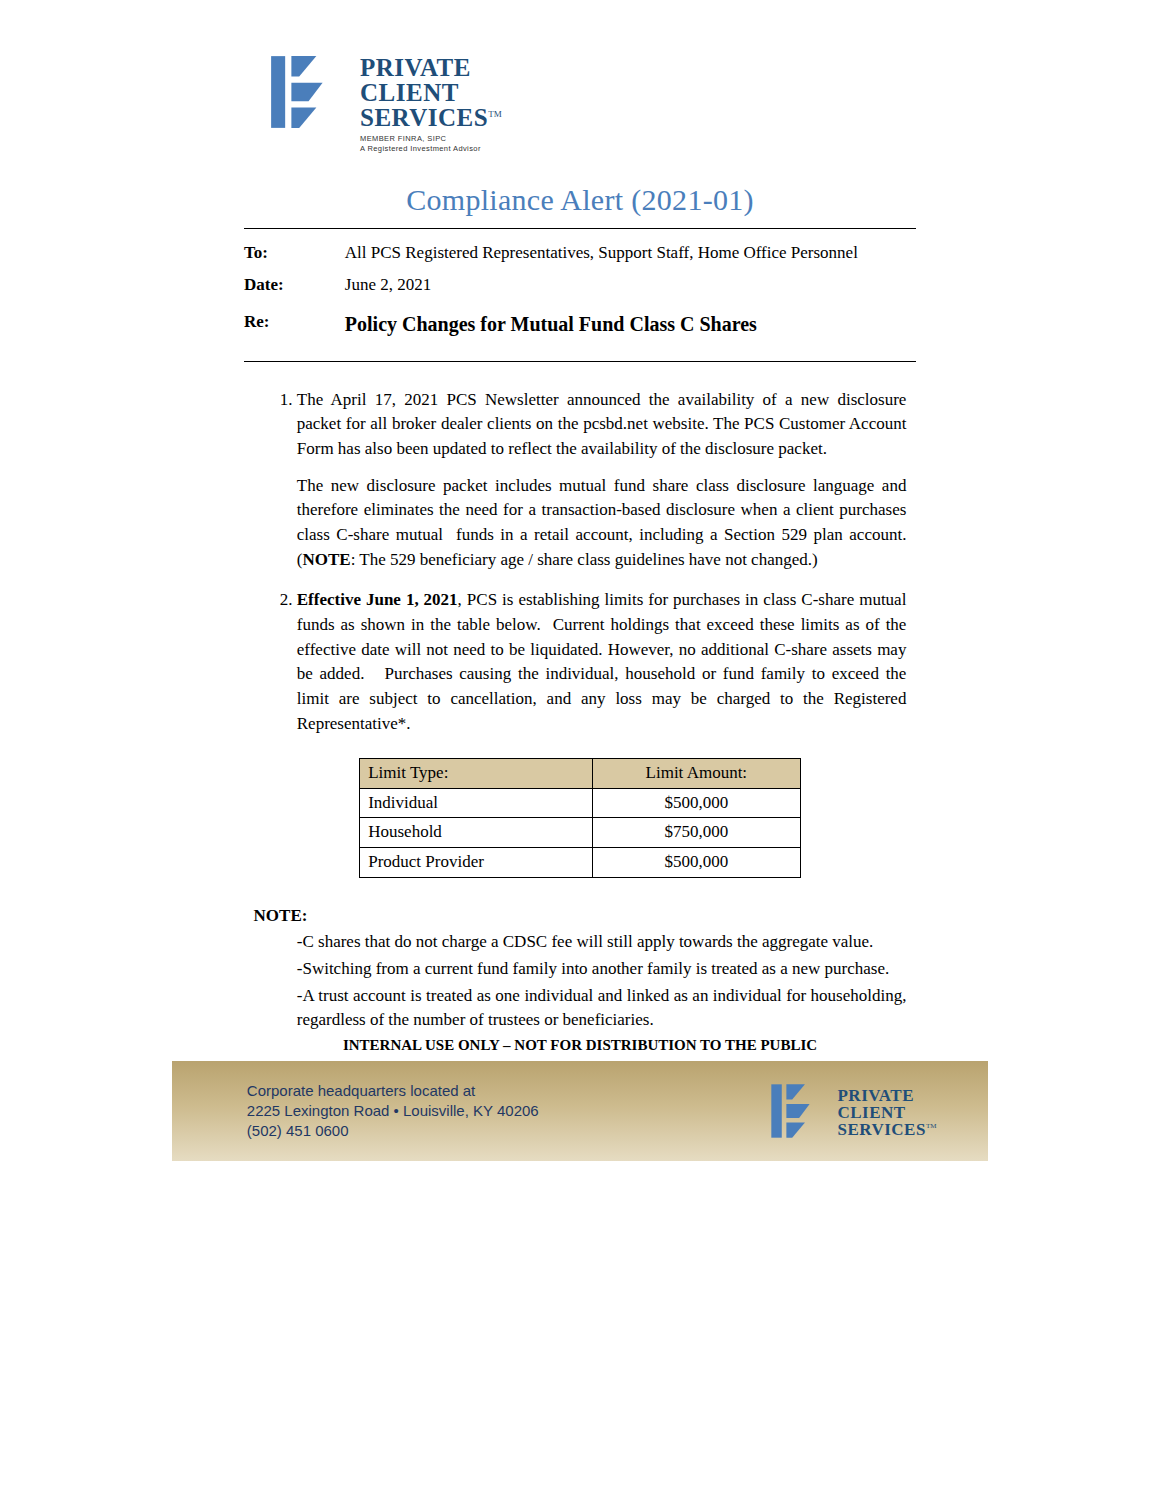PRIVATE CLIENT SERVICESTM
MEMBER FINRA, SIPC
A Registered Investment Advisor
Compliance Alert (2021-01)
| To: | All PCS Registered Representatives, Support Staff, Home Office Personnel |
| Date: | June 2, 2021 |
| Re: | Policy Changes for Mutual Fund Class C Shares |
The April 17, 2021 PCS Newsletter announced the availability of a new disclosure packet for all broker dealer clients on the pcsbd.net website. The PCS Customer Account Form has also been updated to reflect the availability of the disclosure packet.
The new disclosure packet includes mutual fund share class disclosure language and therefore eliminates the need for a transaction-based disclosure when a client purchases class C-share mutual funds in a retail account, including a Section 529 plan account. (NOTE: The 529 beneficiary age / share class guidelines have not changed.)
Effective June 1, 2021, PCS is establishing limits for purchases in class C-share mutual funds as shown in the table below. Current holdings that exceed these limits as of the effective date will not need to be liquidated. However, no additional C-share assets may be added. Purchases causing the individual, household or fund family to exceed the limit are subject to cancellation, and any loss may be charged to the Registered Representative*.
| Limit Type: | Limit Amount: |
| --- | --- |
| Individual | $500,000 |
| Household | $750,000 |
| Product Provider | $500,000 |
NOTE:
-C shares that do not charge a CDSC fee will still apply towards the aggregate value.
-Switching from a current fund family into another family is treated as a new purchase.
-A trust account is treated as one individual and linked as an individual for householding, regardless of the number of trustees or beneficiaries.
INTERNAL USE ONLY – NOT FOR DISTRIBUTION TO THE PUBLIC
Corporate headquarters located at
2225 Lexington Road • Louisville, KY 40206
(502) 451 0600
PRIVATE CLIENT SERVICESTM